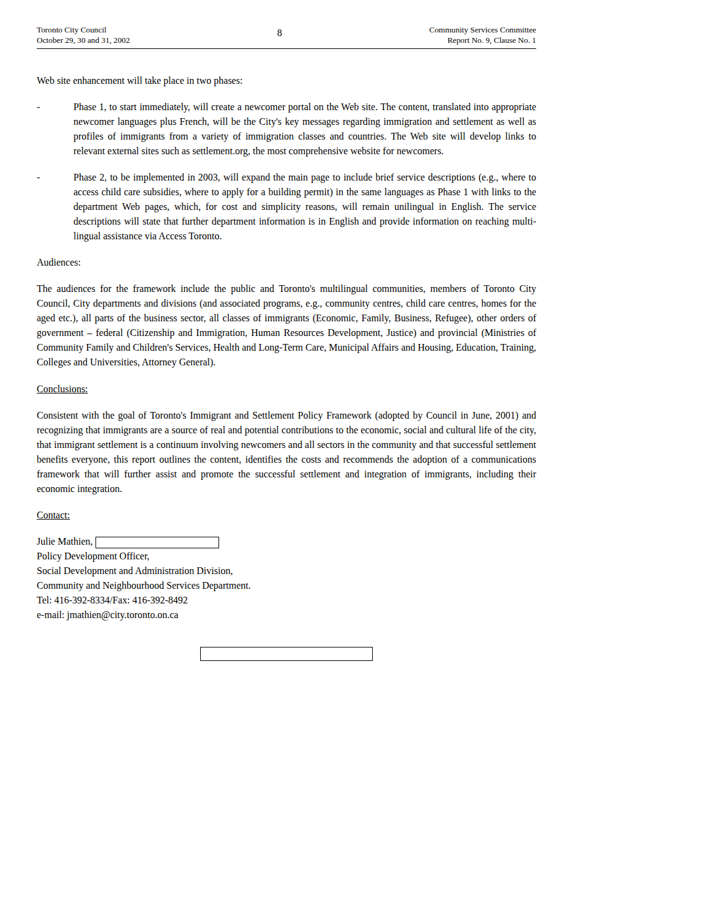Toronto City Council
October 29, 30 and 31, 2002
8
Community Services Committee
Report No. 9, Clause No. 1
Web site enhancement will take place in two phases:
-
Phase 1, to start immediately, will create a newcomer portal on the Web site. The content, translated into appropriate newcomer languages plus French, will be the City's key messages regarding immigration and settlement as well as profiles of immigrants from a variety of immigration classes and countries. The Web site will develop links to relevant external sites such as settlement.org, the most comprehensive website for newcomers.
-
Phase 2, to be implemented in 2003, will expand the main page to include brief service descriptions (e.g., where to access child care subsidies, where to apply for a building permit) in the same languages as Phase 1 with links to the department Web pages, which, for cost and simplicity reasons, will remain unilingual in English. The service descriptions will state that further department information is in English and provide information on reaching multi-lingual assistance via Access Toronto.
Audiences:
The audiences for the framework include the public and Toronto's multilingual communities, members of Toronto City Council, City departments and divisions (and associated programs, e.g., community centres, child care centres, homes for the aged etc.), all parts of the business sector, all classes of immigrants (Economic, Family, Business, Refugee), other orders of government – federal (Citizenship and Immigration, Human Resources Development, Justice) and provincial (Ministries of Community Family and Children's Services, Health and Long-Term Care, Municipal Affairs and Housing, Education, Training, Colleges and Universities, Attorney General).
Conclusions:
Consistent with the goal of Toronto's Immigrant and Settlement Policy Framework (adopted by Council in June, 2001) and recognizing that immigrants are a source of real and potential contributions to the economic, social and cultural life of the city, that immigrant settlement is a continuum involving newcomers and all sectors in the community and that successful settlement benefits everyone, this report outlines the content, identifies the costs and recommends the adoption of a communications framework that will further assist and promote the successful settlement and integration of immigrants, including their economic integration.
Contact:
Julie Mathien,
Policy Development Officer,
Social Development and Administration Division,
Community and Neighbourhood Services Department.
Tel: 416-392-8334/Fax: 416-392-8492
e-mail: jmathien@city.toronto.on.ca